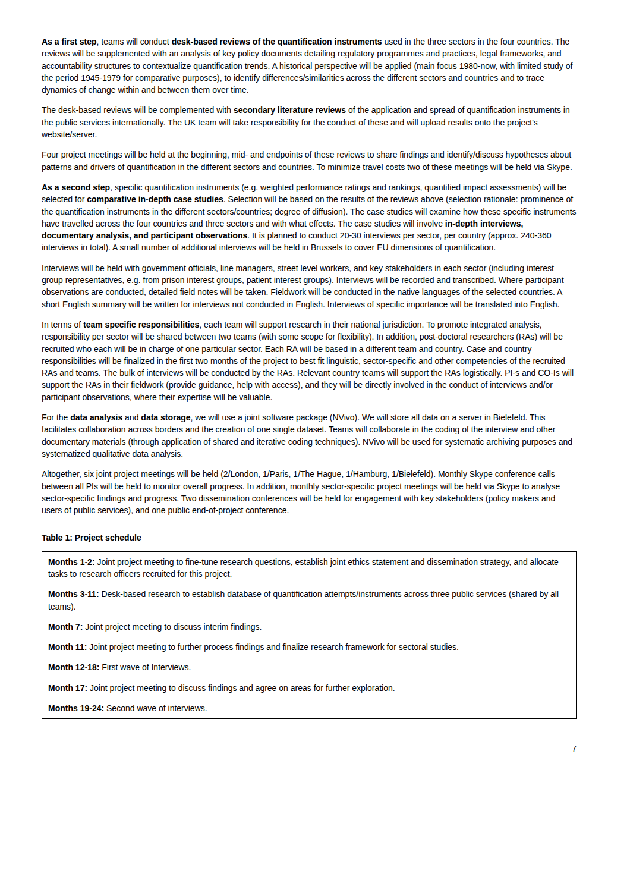As a first step, teams will conduct desk-based reviews of the quantification instruments used in the three sectors in the four countries. The reviews will be supplemented with an analysis of key policy documents detailing regulatory programmes and practices, legal frameworks, and accountability structures to contextualize quantification trends. A historical perspective will be applied (main focus 1980-now, with limited study of the period 1945-1979 for comparative purposes), to identify differences/similarities across the different sectors and countries and to trace dynamics of change within and between them over time.
The desk-based reviews will be complemented with secondary literature reviews of the application and spread of quantification instruments in the public services internationally. The UK team will take responsibility for the conduct of these and will upload results onto the project's website/server.
Four project meetings will be held at the beginning, mid- and endpoints of these reviews to share findings and identify/discuss hypotheses about patterns and drivers of quantification in the different sectors and countries. To minimize travel costs two of these meetings will be held via Skype.
As a second step, specific quantification instruments (e.g. weighted performance ratings and rankings, quantified impact assessments) will be selected for comparative in-depth case studies. Selection will be based on the results of the reviews above (selection rationale: prominence of the quantification instruments in the different sectors/countries; degree of diffusion). The case studies will examine how these specific instruments have travelled across the four countries and three sectors and with what effects. The case studies will involve in-depth interviews, documentary analysis, and participant observations. It is planned to conduct 20-30 interviews per sector, per country (approx. 240-360 interviews in total). A small number of additional interviews will be held in Brussels to cover EU dimensions of quantification.
Interviews will be held with government officials, line managers, street level workers, and key stakeholders in each sector (including interest group representatives, e.g. from prison interest groups, patient interest groups). Interviews will be recorded and transcribed. Where participant observations are conducted, detailed field notes will be taken. Fieldwork will be conducted in the native languages of the selected countries. A short English summary will be written for interviews not conducted in English. Interviews of specific importance will be translated into English.
In terms of team specific responsibilities, each team will support research in their national jurisdiction. To promote integrated analysis, responsibility per sector will be shared between two teams (with some scope for flexibility). In addition, post-doctoral researchers (RAs) will be recruited who each will be in charge of one particular sector. Each RA will be based in a different team and country. Case and country responsibilities will be finalized in the first two months of the project to best fit linguistic, sector-specific and other competencies of the recruited RAs and teams. The bulk of interviews will be conducted by the RAs. Relevant country teams will support the RAs logistically. PI-s and CO-Is will support the RAs in their fieldwork (provide guidance, help with access), and they will be directly involved in the conduct of interviews and/or participant observations, where their expertise will be valuable.
For the data analysis and data storage, we will use a joint software package (NVivo). We will store all data on a server in Bielefeld. This facilitates collaboration across borders and the creation of one single dataset. Teams will collaborate in the coding of the interview and other documentary materials (through application of shared and iterative coding techniques). NVivo will be used for systematic archiving purposes and systematized qualitative data analysis.
Altogether, six joint project meetings will be held (2/London, 1/Paris, 1/The Hague, 1/Hamburg, 1/Bielefeld). Monthly Skype conference calls between all PIs will be held to monitor overall progress. In addition, monthly sector-specific project meetings will be held via Skype to analyse sector-specific findings and progress. Two dissemination conferences will be held for engagement with key stakeholders (policy makers and users of public services), and one public end-of-project conference.
Table 1: Project schedule
| Months 1-2: Joint project meeting to fine-tune research questions, establish joint ethics statement and dissemination strategy, and allocate tasks to research officers recruited for this project. |
| Months 3-11: Desk-based research to establish database of quantification attempts/instruments across three public services (shared by all teams). |
| Month 7: Joint project meeting to discuss interim findings. |
| Month 11: Joint project meeting to further process findings and finalize research framework for sectoral studies. |
| Month 12-18: First wave of Interviews. |
| Month 17: Joint project meeting to discuss findings and agree on areas for further exploration. |
| Months 19-24: Second wave of interviews. |
7